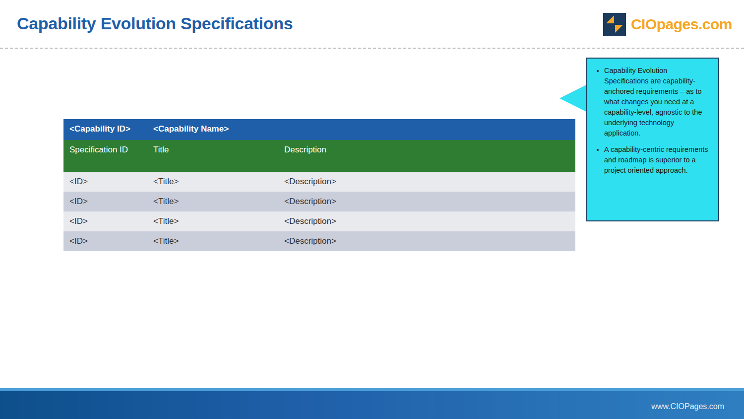Capability Evolution Specifications
CIOpages.com
| <Capability ID> | <Capability Name> |
| --- | --- |
| Specification ID | Title | Description |
| <ID> | <Title> | <Description> |
| <ID> | <Title> | <Description> |
| <ID> | <Title> | <Description> |
| <ID> | <Title> | <Description> |
Capability Evolution Specifications are capability-anchored requirements – as to what changes you need at a capability-level, agnostic to the underlying technology application.
A capability-centric requirements and roadmap is superior to a project oriented approach.
www.CIOPages.com